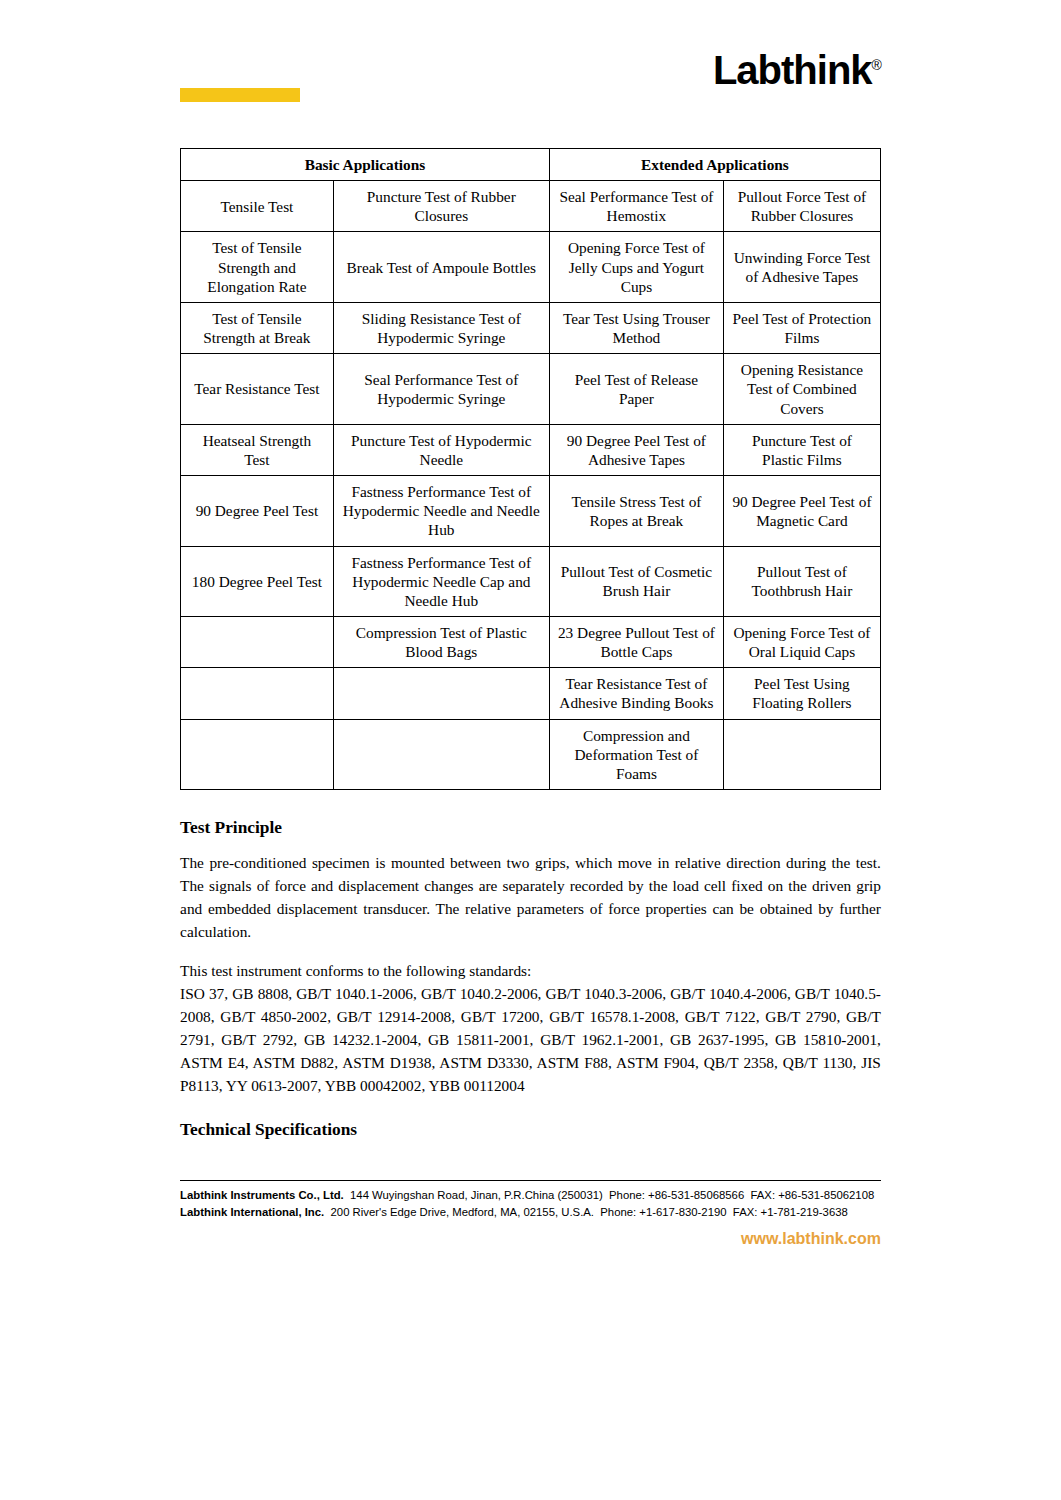Labthink®
| Basic Applications | Extended Applications |
| --- | --- |
| Tensile Test | Puncture Test of Rubber Closures | Seal Performance Test of Hemostix | Pullout Force Test of Rubber Closures |
| Test of Tensile Strength and Elongation Rate | Break Test of Ampoule Bottles | Opening Force Test of Jelly Cups and Yogurt Cups | Unwinding Force Test of Adhesive Tapes |
| Test of Tensile Strength at Break | Sliding Resistance Test of Hypodermic Syringe | Tear Test Using Trouser Method | Peel Test of Protection Films |
| Tear Resistance Test | Seal Performance Test of Hypodermic Syringe | Peel Test of Release Paper | Opening Resistance Test of Combined Covers |
| Heatseal Strength Test | Puncture Test of Hypodermic Needle | 90 Degree Peel Test of Adhesive Tapes | Puncture Test of Plastic Films |
| 90 Degree Peel Test | Fastness Performance Test of Hypodermic Needle and Needle Hub | Tensile Stress Test of Ropes at Break | 90 Degree Peel Test of Magnetic Card |
| 180 Degree Peel Test | Fastness Performance Test of Hypodermic Needle Cap and Needle Hub | Pullout Test of Cosmetic Brush Hair | Pullout Test of Toothbrush Hair |
| | Compression Test of Plastic Blood Bags | 23 Degree Pullout Test of Bottle Caps | Opening Force Test of Oral Liquid Caps |
| | | Tear Resistance Test of Adhesive Binding Books | Peel Test Using Floating Rollers |
| | | Compression and Deformation Test of Foams | |
Test Principle
The pre-conditioned specimen is mounted between two grips, which move in relative direction during the test. The signals of force and displacement changes are separately recorded by the load cell fixed on the driven grip and embedded displacement transducer. The relative parameters of force properties can be obtained by further calculation.
This test instrument conforms to the following standards:
ISO 37, GB 8808, GB/T 1040.1-2006, GB/T 1040.2-2006, GB/T 1040.3-2006, GB/T 1040.4-2006, GB/T 1040.5-2008, GB/T 4850-2002, GB/T 12914-2008, GB/T 17200, GB/T 16578.1-2008, GB/T 7122, GB/T 2790, GB/T 2791, GB/T 2792, GB 14232.1-2004, GB 15811-2001, GB/T 1962.1-2001, GB 2637-1995, GB 15810-2001, ASTM E4, ASTM D882, ASTM D1938, ASTM D3330, ASTM F88, ASTM F904, QB/T 2358, QB/T 1130, JIS P8113, YY 0613-2007, YBB 00042002, YBB 00112004
Technical Specifications
Labthink Instruments Co., Ltd. 144 Wuyingshan Road, Jinan, P.R.China (250031) Phone: +86-531-85068566 FAX: +86-531-85062108
Labthink International, Inc. 200 River's Edge Drive, Medford, MA, 02155, U.S.A. Phone: +1-617-830-2190 FAX: +1-781-219-3638
www.labthink.com